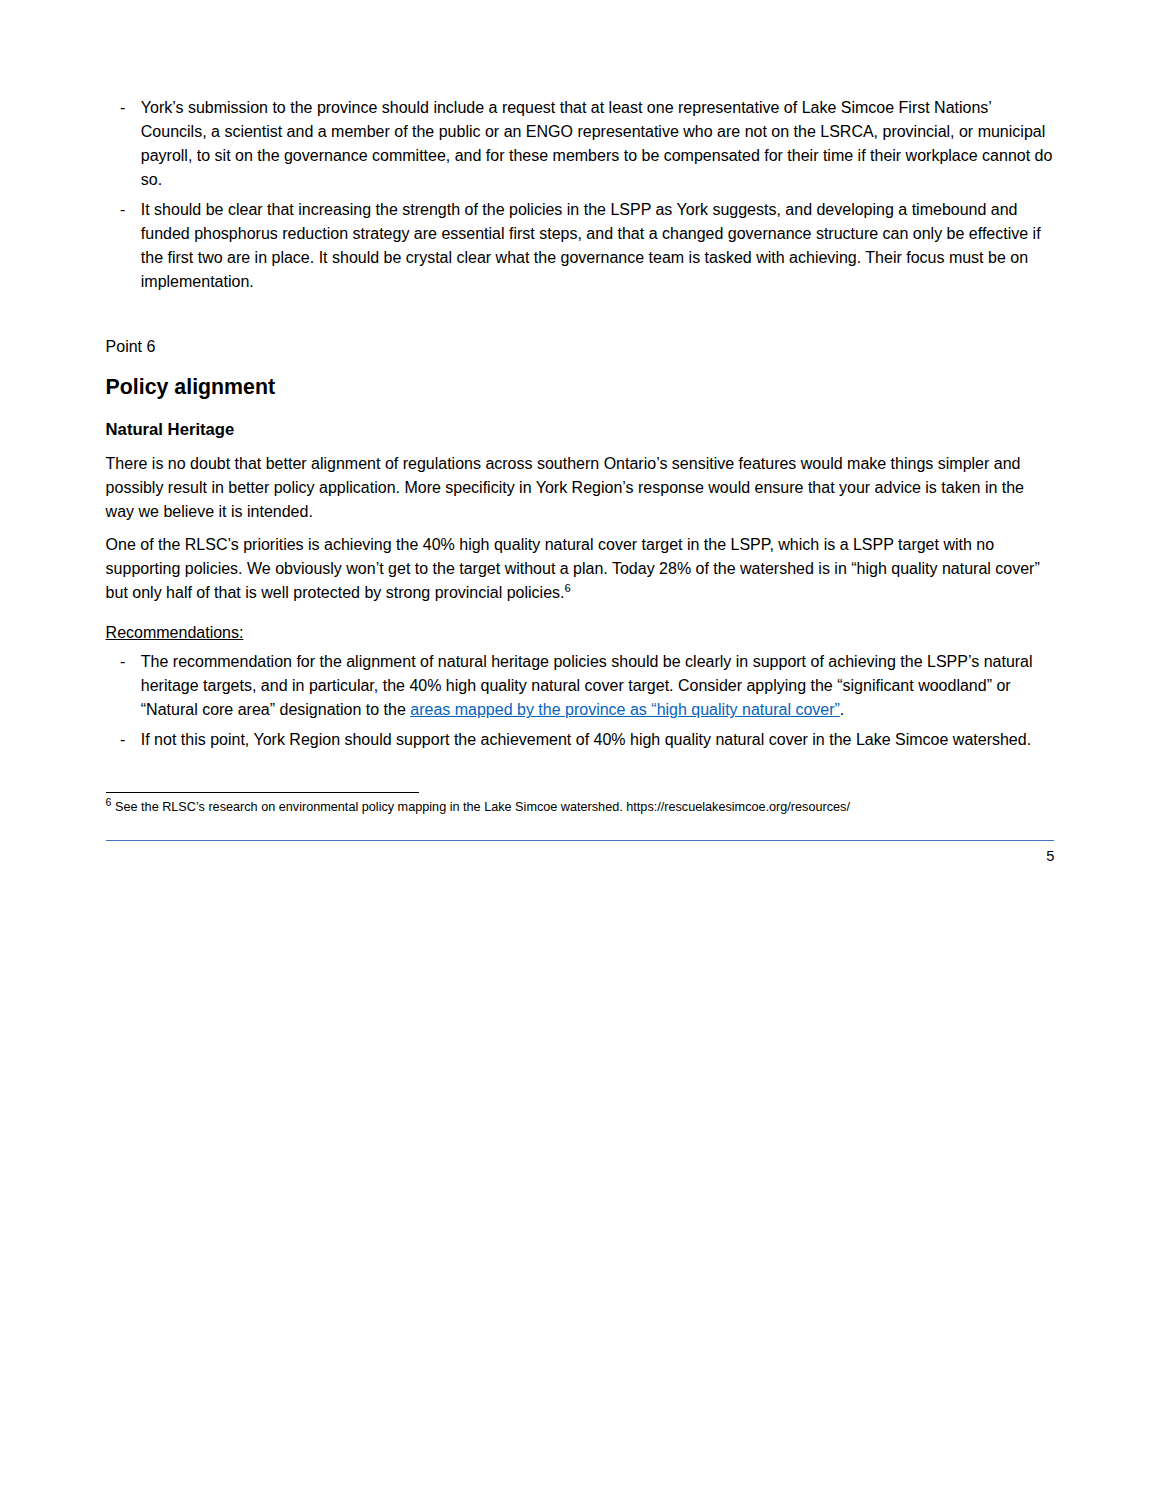York’s submission to the province should include a request that at least one representative of Lake Simcoe First Nations’ Councils, a scientist and a member of the public or an ENGO representative who are not on the LSRCA, provincial, or municipal payroll, to sit on the governance committee, and for these members to be compensated for their time if their workplace cannot do so.
It should be clear that increasing the strength of the policies in the LSPP as York suggests, and developing a timebound and funded phosphorus reduction strategy are essential first steps, and that a changed governance structure can only be effective if the first two are in place. It should be crystal clear what the governance team is tasked with achieving. Their focus must be on implementation.
Point 6
Policy alignment
Natural Heritage
There is no doubt that better alignment of regulations across southern Ontario’s sensitive features would make things simpler and possibly result in better policy application. More specificity in York Region’s response would ensure that your advice is taken in the way we believe it is intended.
One of the RLSC’s priorities is achieving the 40% high quality natural cover target in the LSPP, which is a LSPP target with no supporting policies. We obviously won’t get to the target without a plan. Today 28% of the watershed is in “high quality natural cover” but only half of that is well protected by strong provincial policies.6
Recommendations:
The recommendation for the alignment of natural heritage policies should be clearly in support of achieving the LSPP’s natural heritage targets, and in particular, the 40% high quality natural cover target. Consider applying the “significant woodland” or “Natural core area” designation to the areas mapped by the province as “high quality natural cover”.
If not this point, York Region should support the achievement of 40% high quality natural cover in the Lake Simcoe watershed.
6 See the RLSC’s research on environmental policy mapping in the Lake Simcoe watershed. https://rescuelakesimcoe.org/resources/
5